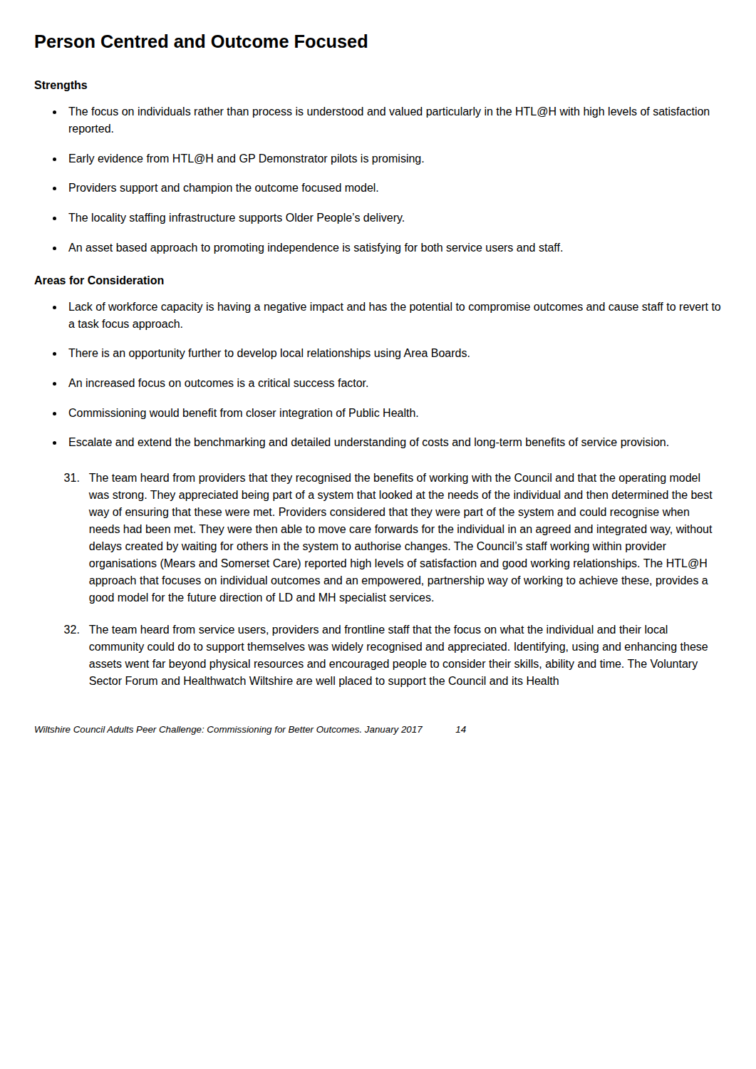Person Centred and Outcome Focused
Strengths
The focus on individuals rather than process is understood and valued particularly in the HTL@H with high levels of satisfaction reported.
Early evidence from HTL@H and GP Demonstrator pilots is promising.
Providers support and champion the outcome focused model.
The locality staffing infrastructure supports Older People’s delivery.
An asset based approach to promoting independence is satisfying for both service users and staff.
Areas for Consideration
Lack of workforce capacity is having a negative impact and has the potential to compromise outcomes and cause staff to revert to a task focus approach.
There is an opportunity further to develop local relationships using Area Boards.
An increased focus on outcomes is a critical success factor.
Commissioning would benefit from closer integration of Public Health.
Escalate and extend the benchmarking and detailed understanding of costs and long-term benefits of service provision.
The team heard from providers that they recognised the benefits of working with the Council and that the operating model was strong. They appreciated being part of a system that looked at the needs of the individual and then determined the best way of ensuring that these were met. Providers considered that they were part of the system and could recognise when needs had been met. They were then able to move care forwards for the individual in an agreed and integrated way, without delays created by waiting for others in the system to authorise changes. The Council’s staff working within provider organisations (Mears and Somerset Care) reported high levels of satisfaction and good working relationships. The HTL@H approach that focuses on individual outcomes and an empowered, partnership way of working to achieve these, provides a good model for the future direction of LD and MH specialist services.
The team heard from service users, providers and frontline staff that the focus on what the individual and their local community could do to support themselves was widely recognised and appreciated. Identifying, using and enhancing these assets went far beyond physical resources and encouraged people to consider their skills, ability and time. The Voluntary Sector Forum and Healthwatch Wiltshire are well placed to support the Council and its Health
Wiltshire Council Adults Peer Challenge: Commissioning for Better Outcomes. January 201714